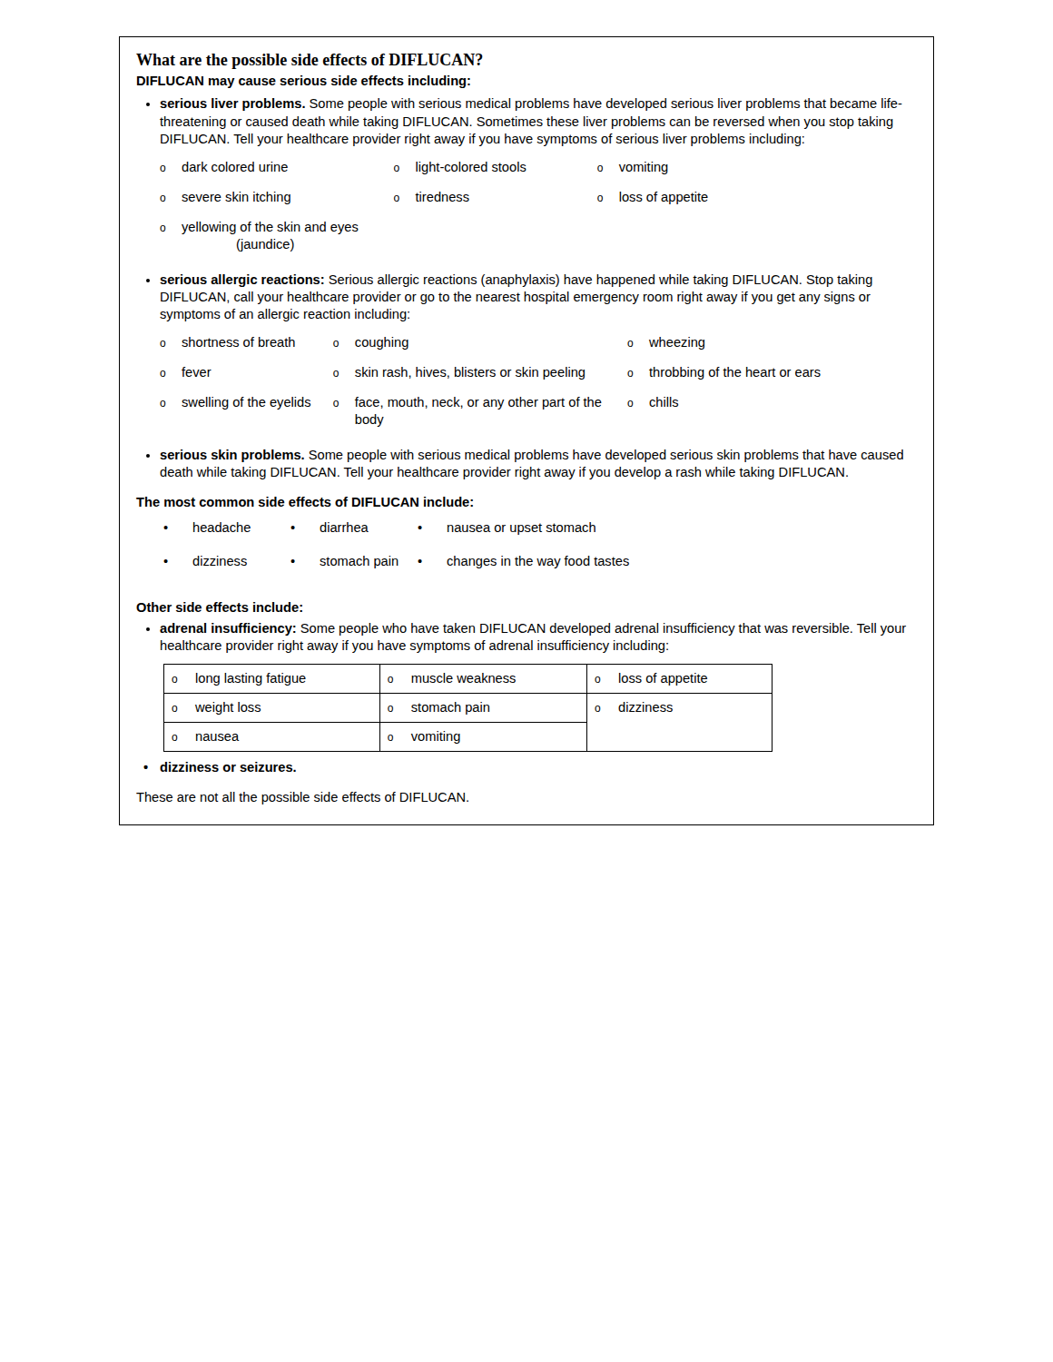What are the possible side effects of DIFLUCAN?
DIFLUCAN may cause serious side effects including:
serious liver problems. Some people with serious medical problems have developed serious liver problems that became life-threatening or caused death while taking DIFLUCAN. Sometimes these liver problems can be reversed when you stop taking DIFLUCAN. Tell your healthcare provider right away if you have symptoms of serious liver problems including:
| o | dark colored urine | o | light-colored stools | o | vomiting |
| o | severe skin itching | o | tiredness | o | loss of appetite |
| o | yellowing of the skin and eyes (jaundice) |
serious allergic reactions: Serious allergic reactions (anaphylaxis) have happened while taking DIFLUCAN. Stop taking DIFLUCAN, call your healthcare provider or go to the nearest hospital emergency room right away if you get any signs or symptoms of an allergic reaction including:
| o | shortness of breath | o | coughing | o | wheezing |
| o | fever | o | skin rash, hives, blisters or skin peeling | o | throbbing of the heart or ears |
| o | swelling of the eyelids | o | face, mouth, neck, or any other part of the body | o | chills |
serious skin problems. Some people with serious medical problems have developed serious skin problems that have caused death while taking DIFLUCAN. Tell your healthcare provider right away if you develop a rash while taking DIFLUCAN.
The most common side effects of DIFLUCAN include:
| • | headache | • | diarrhea | • | nausea or upset stomach |
| • | dizziness | • | stomach pain | • | changes in the way food tastes |
Other side effects include:
adrenal insufficiency: Some people who have taken DIFLUCAN developed adrenal insufficiency that was reversible. Tell your healthcare provider right away if you have symptoms of adrenal insufficiency including:
| o long lasting fatigue | o muscle weakness | o loss of appetite |
| o weight loss | o stomach pain | o dizziness |
| o nausea | o vomiting |
dizziness or seizures.
These are not all the possible side effects of DIFLUCAN.